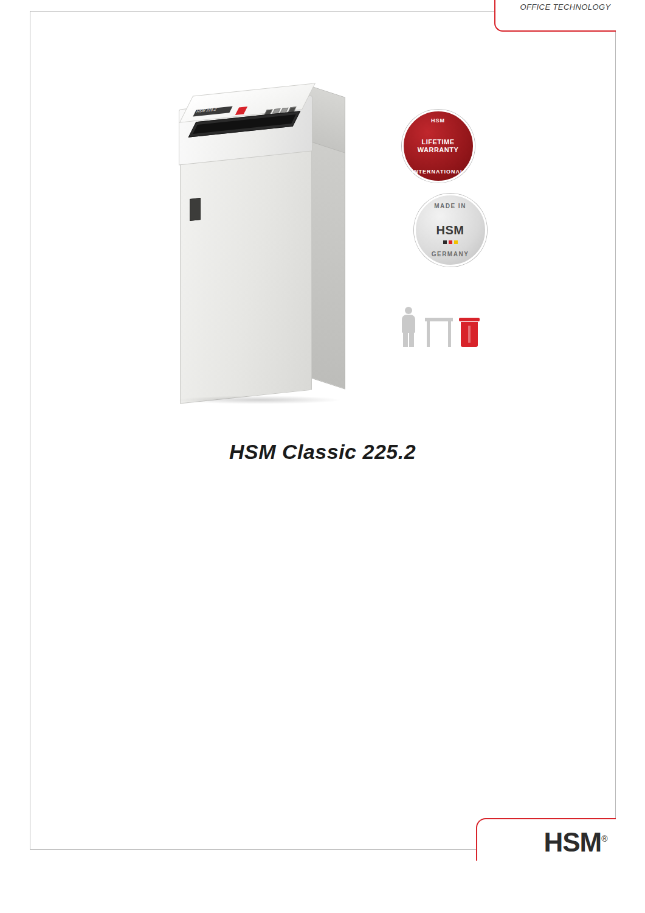OFFICE TECHNOLOGY
HSM
LIFETIME
WARRANTY
INTERNATIONAL
MADE IN
HSM
GERMANY
HSM Classic 225.2
HSM®